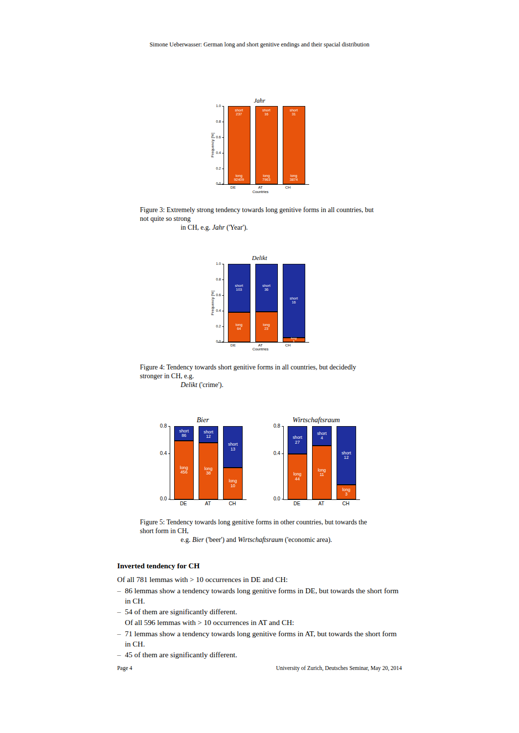Simone Ueberwasser: German long and short genitive endings and their spacial distribution
Jahr
Frequency [%]
1.0
0.8
0.6
0.4
0.2
0.0
short
237 long
92409
short
16 long
7963
short
31 long
3874
DE
AT
Countries
CH
Figure 3: Extremely strong tendency towards long genitive forms in all countries, but not quite so strong in CH, e.g. Jahr ('Year').
Delikt
Frequency [%]
1.0
0.8
0.6
0.4
0.2
0.0
short
103
long
64
short
36
long
23
short
16
long
1
DE
AT
Countries
CH
Figure 4: Tendency towards short genitive forms in all countries, but decidedly stronger in CH, e.g. Delikt ('crime').
Bier
0.8
0.4
0.0
short
86
long
456
short
12
long
38
short
13
long
10
DE
AT
CH
Wirtschaftsraum
0.8
0.4
0.0
short
27
long
44
short
4
long
11
short
12
long
3
DE
AT
CH
Figure 5: Tendency towards long genitive forms in other countries, but towards the short form in CH, e.g. Bier ('beer') and Wirtschaftsraum ('economic area).
Inverted tendency for CH
Of all 781 lemmas with > 10 occurrences in DE and CH:
86 lemmas show a tendency towards long genitive forms in DE, but towards the short form in CH.
54 of them are significantly different.
Of all 596 lemmas with > 10 occurrences in AT and CH:
71 lemmas show a tendency towards long genitive forms in AT, but towards the short form in CH.
45 of them are significantly different.
Page 4
University of Zurich, Deutsches Seminar, May 20, 2014